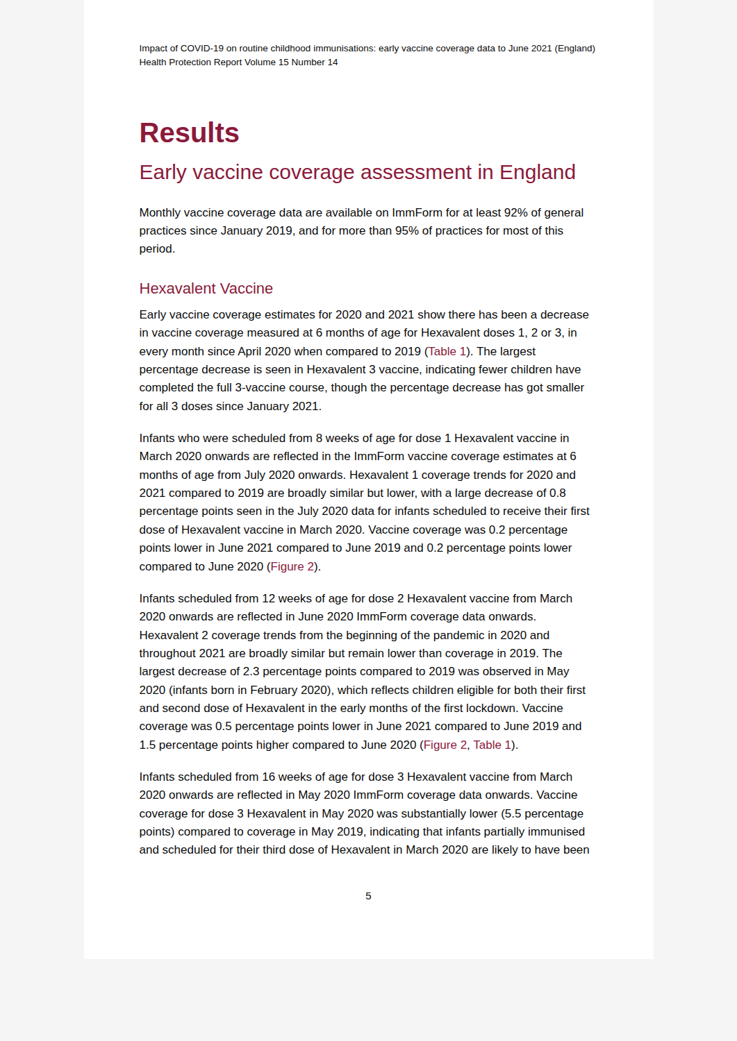Impact of COVID-19 on routine childhood immunisations: early vaccine coverage data to June 2021 (England)
Health Protection Report Volume 15 Number 14
Results
Early vaccine coverage assessment in England
Monthly vaccine coverage data are available on ImmForm for at least 92% of general practices since January 2019, and for more than 95% of practices for most of this period.
Hexavalent Vaccine
Early vaccine coverage estimates for 2020 and 2021 show there has been a decrease in vaccine coverage measured at 6 months of age for Hexavalent doses 1, 2 or 3, in every month since April 2020 when compared to 2019 (Table 1). The largest percentage decrease is seen in Hexavalent 3 vaccine, indicating fewer children have completed the full 3-vaccine course, though the percentage decrease has got smaller for all 3 doses since January 2021.
Infants who were scheduled from 8 weeks of age for dose 1 Hexavalent vaccine in March 2020 onwards are reflected in the ImmForm vaccine coverage estimates at 6 months of age from July 2020 onwards. Hexavalent 1 coverage trends for 2020 and 2021 compared to 2019 are broadly similar but lower, with a large decrease of 0.8 percentage points seen in the July 2020 data for infants scheduled to receive their first dose of Hexavalent vaccine in March 2020. Vaccine coverage was 0.2 percentage points lower in June 2021 compared to June 2019 and 0.2 percentage points lower compared to June 2020 (Figure 2).
Infants scheduled from 12 weeks of age for dose 2 Hexavalent vaccine from March 2020 onwards are reflected in June 2020 ImmForm coverage data onwards. Hexavalent 2 coverage trends from the beginning of the pandemic in 2020 and throughout 2021 are broadly similar but remain lower than coverage in 2019. The largest decrease of 2.3 percentage points compared to 2019 was observed in May 2020 (infants born in February 2020), which reflects children eligible for both their first and second dose of Hexavalent in the early months of the first lockdown. Vaccine coverage was 0.5 percentage points lower in June 2021 compared to June 2019 and 1.5 percentage points higher compared to June 2020 (Figure 2, Table 1).
Infants scheduled from 16 weeks of age for dose 3 Hexavalent vaccine from March 2020 onwards are reflected in May 2020 ImmForm coverage data onwards. Vaccine coverage for dose 3 Hexavalent in May 2020 was substantially lower (5.5 percentage points) compared to coverage in May 2019, indicating that infants partially immunised and scheduled for their third dose of Hexavalent in March 2020 are likely to have been
5